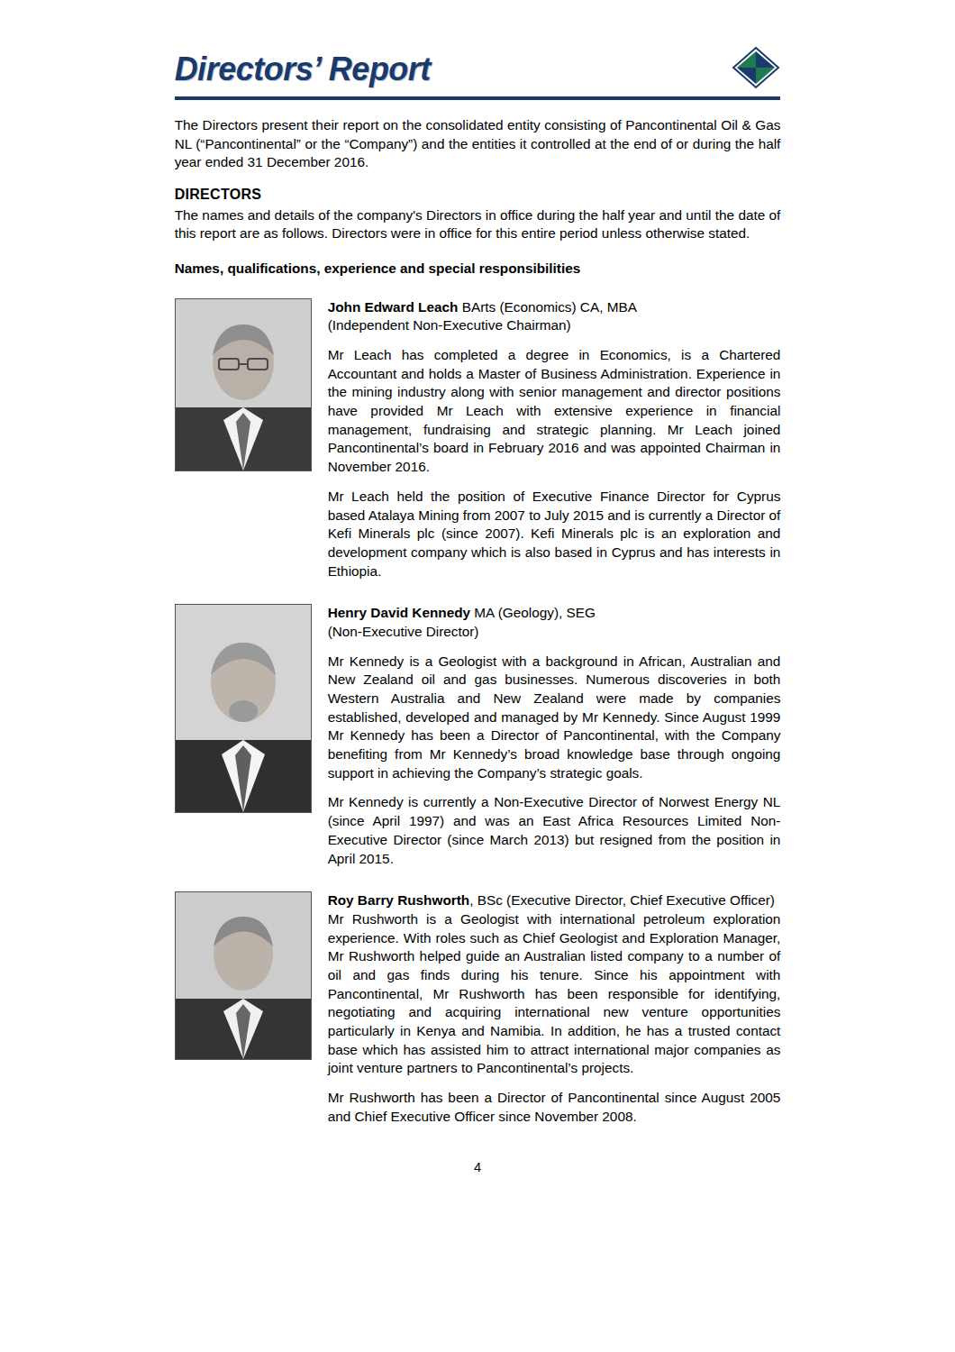Directors’ Report
The Directors present their report on the consolidated entity consisting of Pancontinental Oil & Gas NL (“Pancontinental” or the “Company”) and the entities it controlled at the end of or during the half year ended 31 December 2016.
DIRECTORS
The names and details of the company's Directors in office during the half year and until the date of this report are as follows. Directors were in office for this entire period unless otherwise stated.
Names, qualifications, experience and special responsibilities
John Edward Leach BArts (Economics) CA, MBA
(Independent Non-Executive Chairman)
Mr Leach has completed a degree in Economics, is a Chartered Accountant and holds a Master of Business Administration. Experience in the mining industry along with senior management and director positions have provided Mr Leach with extensive experience in financial management, fundraising and strategic planning. Mr Leach joined Pancontinental’s board in February 2016 and was appointed Chairman in November 2016.
Mr Leach held the position of Executive Finance Director for Cyprus based Atalaya Mining from 2007 to July 2015 and is currently a Director of Kefi Minerals plc (since 2007). Kefi Minerals plc is an exploration and development company which is also based in Cyprus and has interests in Ethiopia.
Henry David Kennedy MA (Geology), SEG
(Non-Executive Director)
Mr Kennedy is a Geologist with a background in African, Australian and New Zealand oil and gas businesses. Numerous discoveries in both Western Australia and New Zealand were made by companies established, developed and managed by Mr Kennedy. Since August 1999 Mr Kennedy has been a Director of Pancontinental, with the Company benefiting from Mr Kennedy’s broad knowledge base through ongoing support in achieving the Company’s strategic goals.
Mr Kennedy is currently a Non-Executive Director of Norwest Energy NL (since April 1997) and was an East Africa Resources Limited Non-Executive Director (since March 2013) but resigned from the position in April 2015.
Roy Barry Rushworth, BSc (Executive Director, Chief Executive Officer)
Mr Rushworth is a Geologist with international petroleum exploration experience. With roles such as Chief Geologist and Exploration Manager, Mr Rushworth helped guide an Australian listed company to a number of oil and gas finds during his tenure. Since his appointment with Pancontinental, Mr Rushworth has been responsible for identifying, negotiating and acquiring international new venture opportunities particularly in Kenya and Namibia. In addition, he has a trusted contact base which has assisted him to attract international major companies as joint venture partners to Pancontinental’s projects.
Mr Rushworth has been a Director of Pancontinental since August 2005 and Chief Executive Officer since November 2008.
4